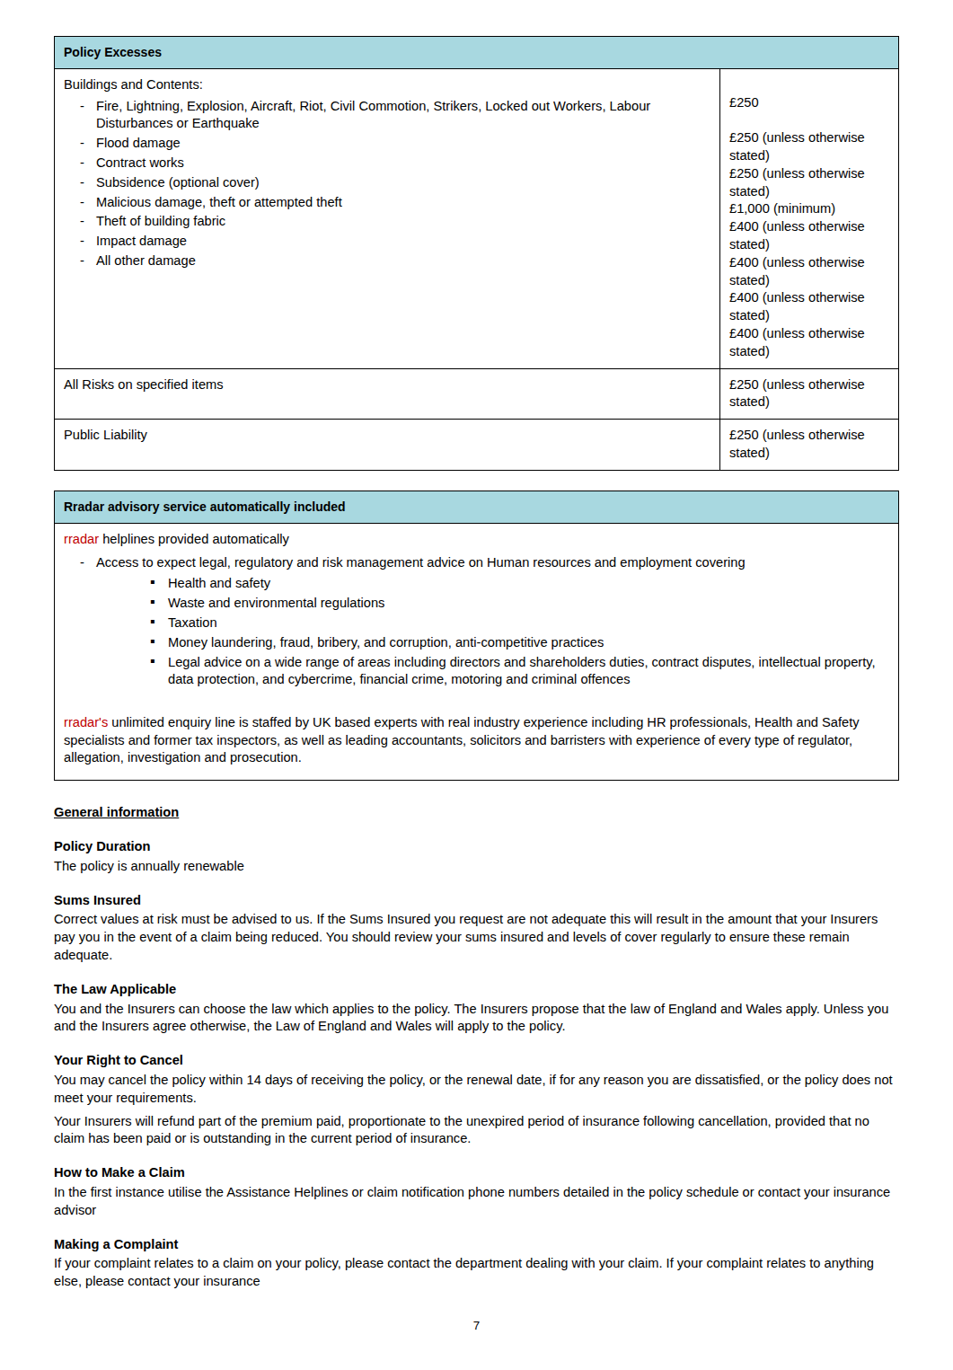| Policy Excesses |
| Buildings and Contents: Fire, Lightning, Explosion, Aircraft, Riot, Civil Commotion, Strikers, Locked out Workers, Labour Disturbances or Earthquake Flood damage Contract works Subsidence (optional cover) Malicious damage, theft or attempted theft Theft of building fabric Impact damage All other damage | £250 £250 (unless otherwise stated) £250 (unless otherwise stated) £1,000 (minimum) £400 (unless otherwise stated) £400 (unless otherwise stated) £400 (unless otherwise stated) £400 (unless otherwise stated) |
| All Risks on specified items | £250 (unless otherwise stated) |
| Public Liability | £250 (unless otherwise stated) |
| Rradar advisory service automatically included |
| rradar helplines provided automatically Access to expect legal, regulatory and risk management advice on Human resources and employment covering Health and safety Waste and environmental regulations Taxation Money laundering, fraud, bribery, and corruption, anti-competitive practices Legal advice on a wide range of areas including directors and shareholders duties, contract disputes, intellectual property, data protection, and cybercrime, financial crime, motoring and criminal offences rradar's unlimited enquiry line is staffed by UK based experts with real industry experience including HR professionals, Health and Safety specialists and former tax inspectors, as well as leading accountants, solicitors and barristers with experience of every type of regulator, allegation, investigation and prosecution. |
General information
Policy Duration
The policy is annually renewable
Sums Insured
Correct values at risk must be advised to us. If the Sums Insured you request are not adequate this will result in the amount that your Insurers pay you in the event of a claim being reduced. You should review your sums insured and levels of cover regularly to ensure these remain adequate.
The Law Applicable
You and the Insurers can choose the law which applies to the policy. The Insurers propose that the law of England and Wales apply. Unless you and the Insurers agree otherwise, the Law of England and Wales will apply to the policy.
Your Right to Cancel
You may cancel the policy within 14 days of receiving the policy, or the renewal date, if for any reason you are dissatisfied, or the policy does not meet your requirements.
Your Insurers will refund part of the premium paid, proportionate to the unexpired period of insurance following cancellation, provided that no claim has been paid or is outstanding in the current period of insurance.
How to Make a Claim
In the first instance utilise the Assistance Helplines or claim notification phone numbers detailed in the policy schedule or contact your insurance advisor
Making a Complaint
If your complaint relates to a claim on your policy, please contact the department dealing with your claim. If your complaint relates to anything else, please contact your insurance
7